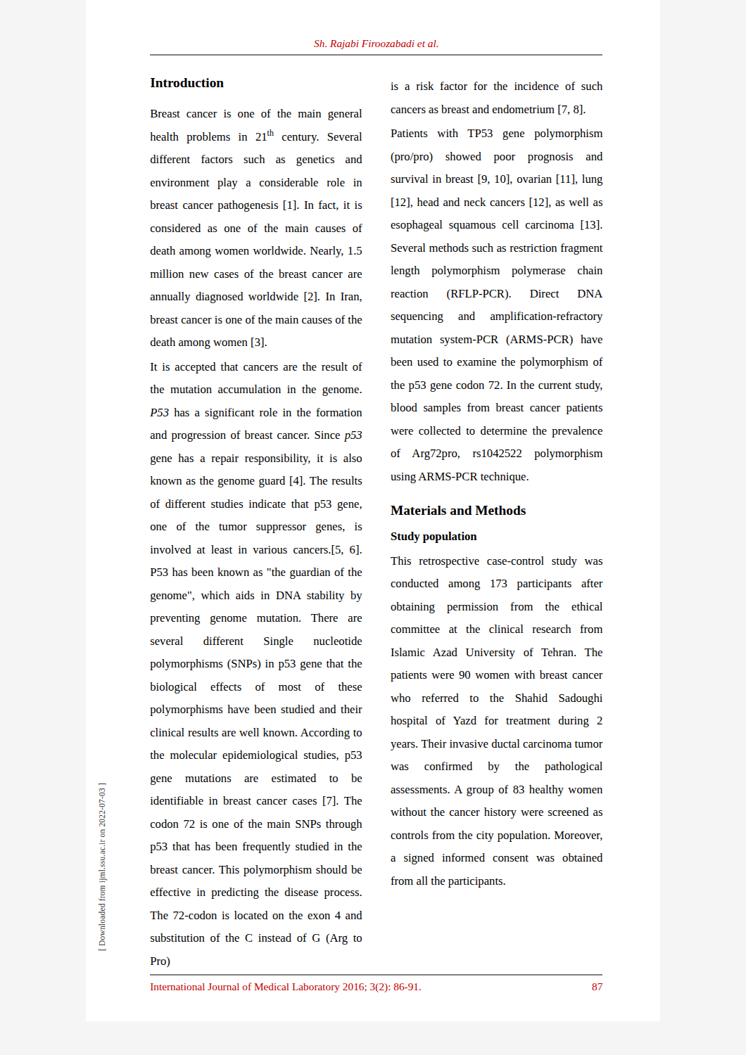Sh. Rajabi Firoozabadi et al.
Introduction
Breast cancer is one of the main general health problems in 21th century. Several different factors such as genetics and environment play a considerable role in breast cancer pathogenesis [1]. In fact, it is considered as one of the main causes of death among women worldwide. Nearly, 1.5 million new cases of the breast cancer are annually diagnosed worldwide [2]. In Iran, breast cancer is one of the main causes of the death among women [3].
It is accepted that cancers are the result of the mutation accumulation in the genome. P53 has a significant role in the formation and progression of breast cancer. Since p53 gene has a repair responsibility, it is also known as the genome guard [4]. The results of different studies indicate that p53 gene, one of the tumor suppressor genes, is involved at least in various cancers.[5, 6]. P53 has been known as "the guardian of the genome", which aids in DNA stability by preventing genome mutation. There are several different Single nucleotide polymorphisms (SNPs) in p53 gene that the biological effects of most of these polymorphisms have been studied and their clinical results are well known. According to the molecular epidemiological studies, p53 gene mutations are estimated to be identifiable in breast cancer cases [7]. The codon 72 is one of the main SNPs through p53 that has been frequently studied in the breast cancer. This polymorphism should be effective in predicting the disease process. The 72-codon is located on the exon 4 and substitution of the C instead of G (Arg to Pro)
is a risk factor for the incidence of such cancers as breast and endometrium [7, 8].
Patients with TP53 gene polymorphism (pro/pro) showed poor prognosis and survival in breast [9, 10], ovarian [11], lung [12], head and neck cancers [12], as well as esophageal squamous cell carcinoma [13]. Several methods such as restriction fragment length polymorphism polymerase chain reaction (RFLP-PCR). Direct DNA sequencing and amplification-refractory mutation system-PCR (ARMS-PCR) have been used to examine the polymorphism of the p53 gene codon 72. In the current study, blood samples from breast cancer patients were collected to determine the prevalence of Arg72pro, rs1042522 polymorphism using ARMS-PCR technique.
Materials and Methods
Study population
This retrospective case-control study was conducted among 173 participants after obtaining permission from the ethical committee at the clinical research from Islamic Azad University of Tehran. The patients were 90 women with breast cancer who referred to the Shahid Sadoughi hospital of Yazd for treatment during 2 years. Their invasive ductal carcinoma tumor was confirmed by the pathological assessments. A group of 83 healthy women without the cancer history were screened as controls from the city population. Moreover, a signed informed consent was obtained from all the participants.
[ Downloaded from ijml.ssu.ac.ir on 2022-07-03 ]
International Journal of Medical Laboratory 2016; 3(2): 86-91.
87